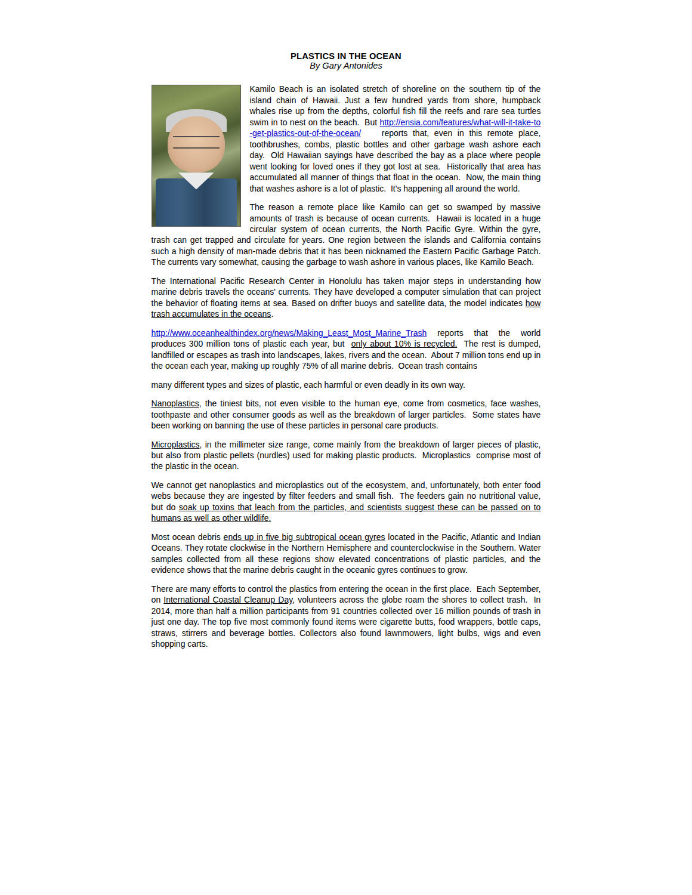PLASTICS IN THE OCEAN
By Gary Antonides
Kamilo Beach is an isolated stretch of shoreline on the southern tip of the island chain of Hawaii. Just a few hundred yards from shore, humpback whales rise up from the depths, colorful fish fill the reefs and rare sea turtles swim in to nest on the beach. But http://ensia.com/features/what-will-it-take-to-get-plastics-out-of-the-ocean/ reports that, even in this remote place, toothbrushes, combs, plastic bottles and other garbage wash ashore each day. Old Hawaiian sayings have described the bay as a place where people went looking for loved ones if they got lost at sea. Historically that area has accumulated all manner of things that float in the ocean. Now, the main thing that washes ashore is a lot of plastic. It's happening all around the world.
The reason a remote place like Kamilo can get so swamped by massive amounts of trash is because of ocean currents. Hawaii is located in a huge circular system of ocean currents, the North Pacific Gyre. Within the gyre, trash can get trapped and circulate for years. One region between the islands and California contains such a high density of man-made debris that it has been nicknamed the Eastern Pacific Garbage Patch. The currents vary somewhat, causing the garbage to wash ashore in various places, like Kamilo Beach.
The International Pacific Research Center in Honolulu has taken major steps in understanding how marine debris travels the oceans' currents. They have developed a computer simulation that can project the behavior of floating items at sea. Based on drifter buoys and satellite data, the model indicates how trash accumulates in the oceans.
http://www.oceanhealthindex.org/news/Making_Least_Most_Marine_Trash reports that the world produces 300 million tons of plastic each year, but only about 10% is recycled. The rest is dumped, landfilled or escapes as trash into landscapes, lakes, rivers and the ocean. About 7 million tons end up in the ocean each year, making up roughly 75% of all marine debris. Ocean trash contains
many different types and sizes of plastic, each harmful or even deadly in its own way.
Nanoplastics, the tiniest bits, not even visible to the human eye, come from cosmetics, face washes, toothpaste and other consumer goods as well as the breakdown of larger particles. Some states have been working on banning the use of these particles in personal care products.
Microplastics, in the millimeter size range, come mainly from the breakdown of larger pieces of plastic, but also from plastic pellets (nurdles) used for making plastic products. Microplastics comprise most of the plastic in the ocean.
We cannot get nanoplastics and microplastics out of the ecosystem, and, unfortunately, both enter food webs because they are ingested by filter feeders and small fish. The feeders gain no nutritional value, but do soak up toxins that leach from the particles, and scientists suggest these can be passed on to humans as well as other wildlife.
Most ocean debris ends up in five big subtropical ocean gyres located in the Pacific, Atlantic and Indian Oceans. They rotate clockwise in the Northern Hemisphere and counterclockwise in the Southern. Water samples collected from all these regions show elevated concentrations of plastic particles, and the evidence shows that the marine debris caught in the oceanic gyres continues to grow.
There are many efforts to control the plastics from entering the ocean in the first place. Each September, on International Coastal Cleanup Day, volunteers across the globe roam the shores to collect trash. In 2014, more than half a million participants from 91 countries collected over 16 million pounds of trash in just one day. The top five most commonly found items were cigarette butts, food wrappers, bottle caps, straws, stirrers and beverage bottles. Collectors also found lawnmowers, light bulbs, wigs and even shopping carts.